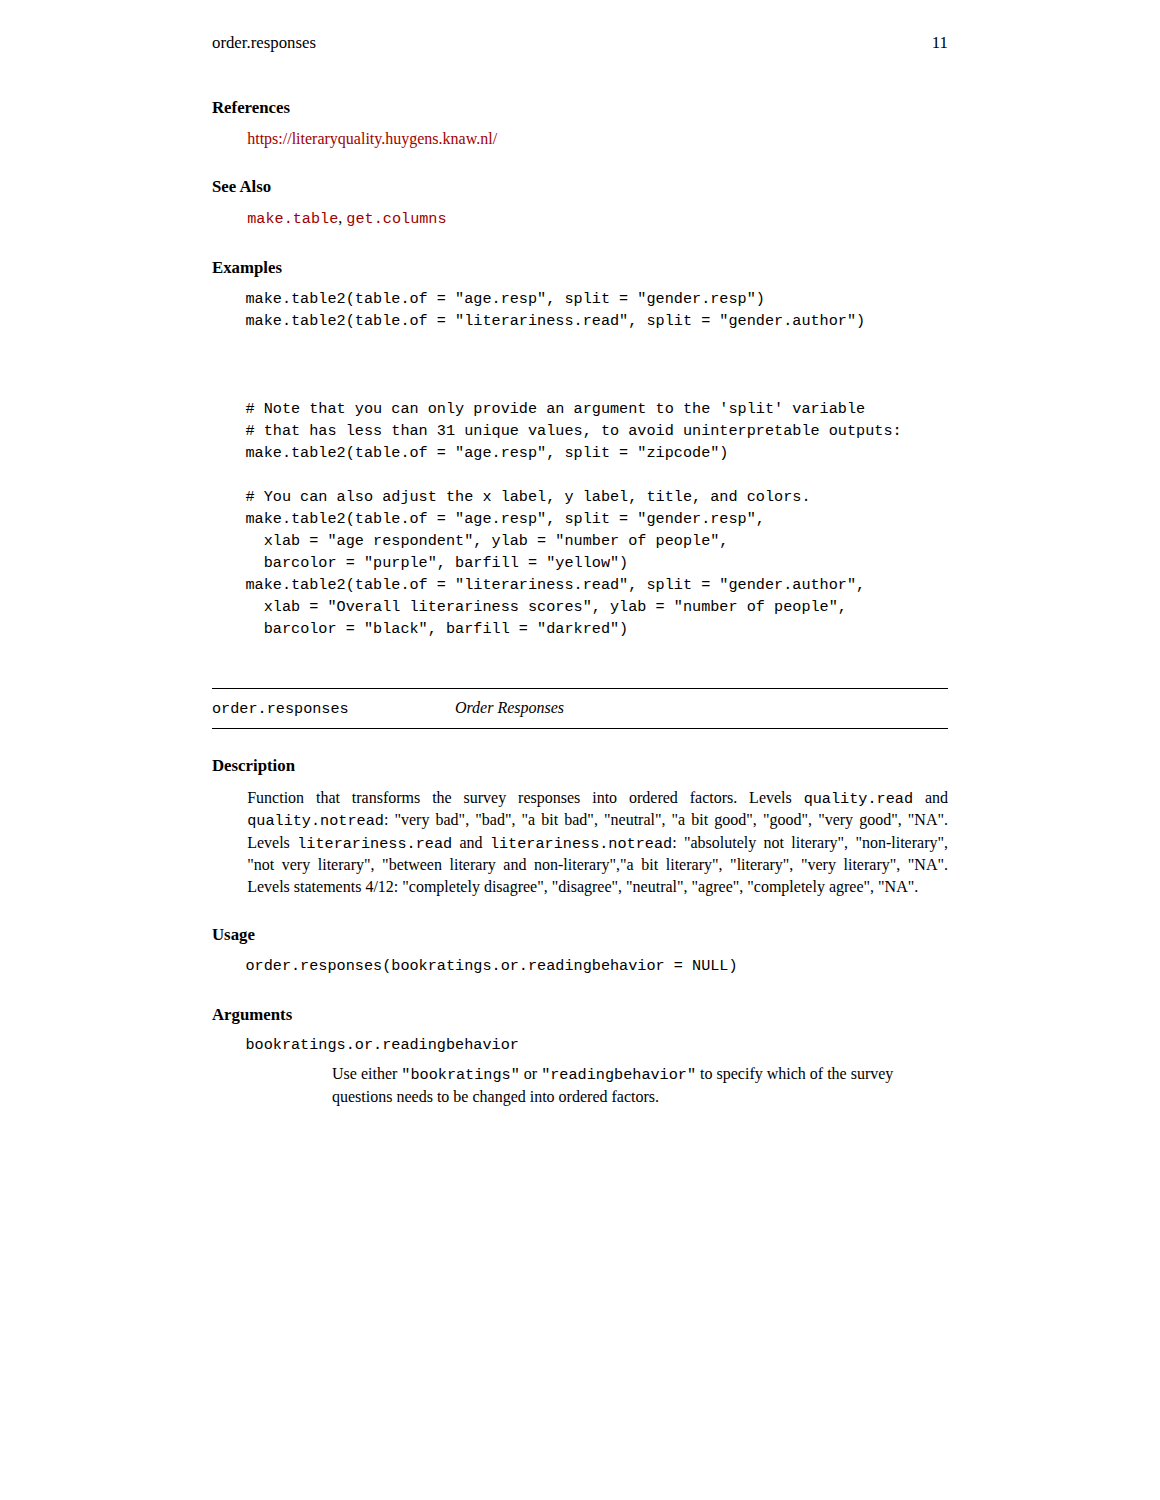order.responses 11
References
https://literaryquality.huygens.knaw.nl/
See Also
make.table, get.columns
Examples
make.table2(table.of = "age.resp", split = "gender.resp")
make.table2(table.of = "literariness.read", split = "gender.author")



# Note that you can only provide an argument to the 'split' variable
# that has less than 31 unique values, to avoid uninterpretable outputs:
make.table2(table.of = "age.resp", split = "zipcode")

# You can also adjust the x label, y label, title, and colors.
make.table2(table.of = "age.resp", split = "gender.resp",
  xlab = "age respondent", ylab = "number of people",
  barcolor = "purple", barfill = "yellow")
make.table2(table.of = "literariness.read", split = "gender.author",
  xlab = "Overall literariness scores", ylab = "number of people",
  barcolor = "black", barfill = "darkred")
| order.responses | Order Responses |
Description
Function that transforms the survey responses into ordered factors. Levels quality.read and quality.notread: "very bad", "bad", "a bit bad", "neutral", "a bit good", "good", "very good", "NA". Levels literariness.read and literariness.notread: "absolutely not literary", "non-literary", "not very literary", "between literary and non-literary","a bit literary", "literary", "very literary", "NA". Levels statements 4/12: "completely disagree", "disagree", "neutral", "agree", "completely agree", "NA".
Usage
order.responses(bookratings.or.readingbehavior = NULL)
Arguments
bookratings.or.readingbehavior
Use either "bookratings" or "readingbehavior" to specify which of the survey questions needs to be changed into ordered factors.